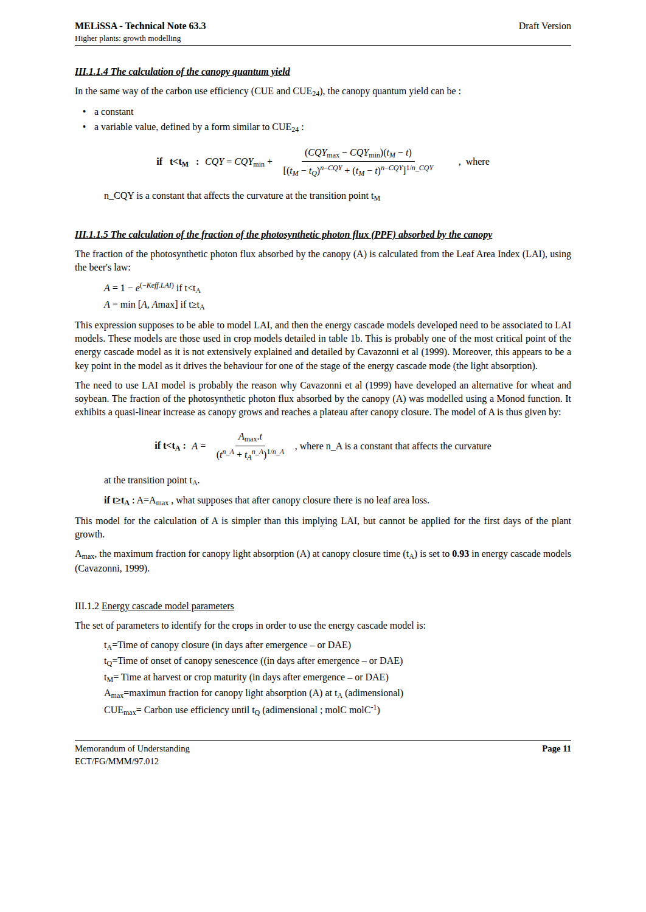MELiSSA - Technical Note 63.3
Higher plants: growth modelling
Draft Version
III.1.1.4 The calculation of the canopy quantum yield
In the same way of the carbon use efficiency (CUE and CUE24), the canopy quantum yield can be :
a constant
a variable value, defined by a form similar to CUE24 :
if t<tM : CQY = CQYmin + (CQYmax − CQYmin)(tM − t) [(tM − tQ)n−CQY + (tM − t)n−CQY]1/n_CQY , where
n_CQY is a constant that affects the curvature at the transition point tM
III.1.1.5 The calculation of the fraction of the photosynthetic photon flux (PPF) absorbed by the canopy
The fraction of the photosynthetic photon flux absorbed by the canopy (A) is calculated from the Leaf Area Index (LAI), using the beer's law:
A = 1 − e(−Keff.LAI) if t<tA
A = min [A, Amax] if t≥tA
This expression supposes to be able to model LAI, and then the energy cascade models developed need to be associated to LAI models. These models are those used in crop models detailed in table 1b. This is probably one of the most critical point of the energy cascade model as it is not extensively explained and detailed by Cavazonni et al (1999). Moreover, this appears to be a key point in the model as it drives the behaviour for one of the stage of the energy cascade mode (the light absorption).
The need to use LAI model is probably the reason why Cavazonni et al (1999) have developed an alternative for wheat and soybean. The fraction of the photosynthetic photon flux absorbed by the canopy (A) was modelled using a Monod function. It exhibits a quasi-linear increase as canopy grows and reaches a plateau after canopy closure. The model of A is thus given by:
if t<tA : A = Amax.t (tn_A + tAn_A)1/n_A , where n_A is a constant that affects the curvature
at the transition point tA.
if t≥tA : A=Amax , what supposes that after canopy closure there is no leaf area loss.
This model for the calculation of A is simpler than this implying LAI, but cannot be applied for the first days of the plant growth.
Amax, the maximum fraction for canopy light absorption (A) at canopy closure time (tA) is set to 0.93 in energy cascade models (Cavazonni, 1999).
III.1.2 Energy cascade model parameters
The set of parameters to identify for the crops in order to use the energy cascade model is:
tA=Time of canopy closure (in days after emergence – or DAE)
tQ=Time of onset of canopy senescence ((in days after emergence – or DAE)
tM= Time at harvest or crop maturity (in days after emergence – or DAE)
Amax=maximun fraction for canopy light absorption (A) at tA (adimensional)
CUEmax= Carbon use efficiency until tQ (adimensional ; molC molC-1)
Memorandum of Understanding
ECT/FG/MMM/97.012
Page 11